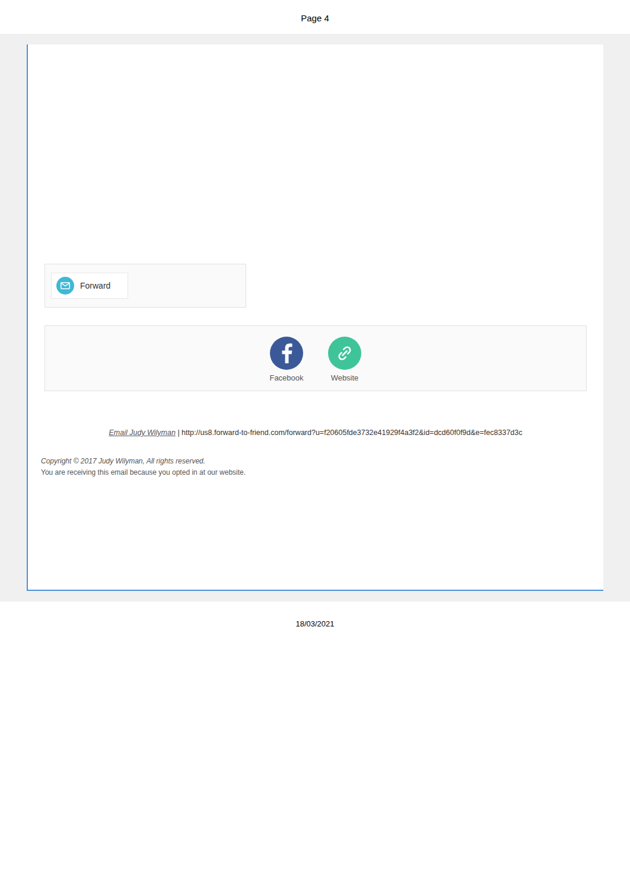Page 4
Forward
Facebook
Website
Email Judy Wilyman | http://us8.forward-to-friend.com/forward?u=f20605fde3732e41929f4a3f2&id=dcd60f0f9d&e=fec8337d3c
Copyright © 2017 Judy Wilyman, All rights reserved.
You are receiving this email because you opted in at our website.
18/03/2021